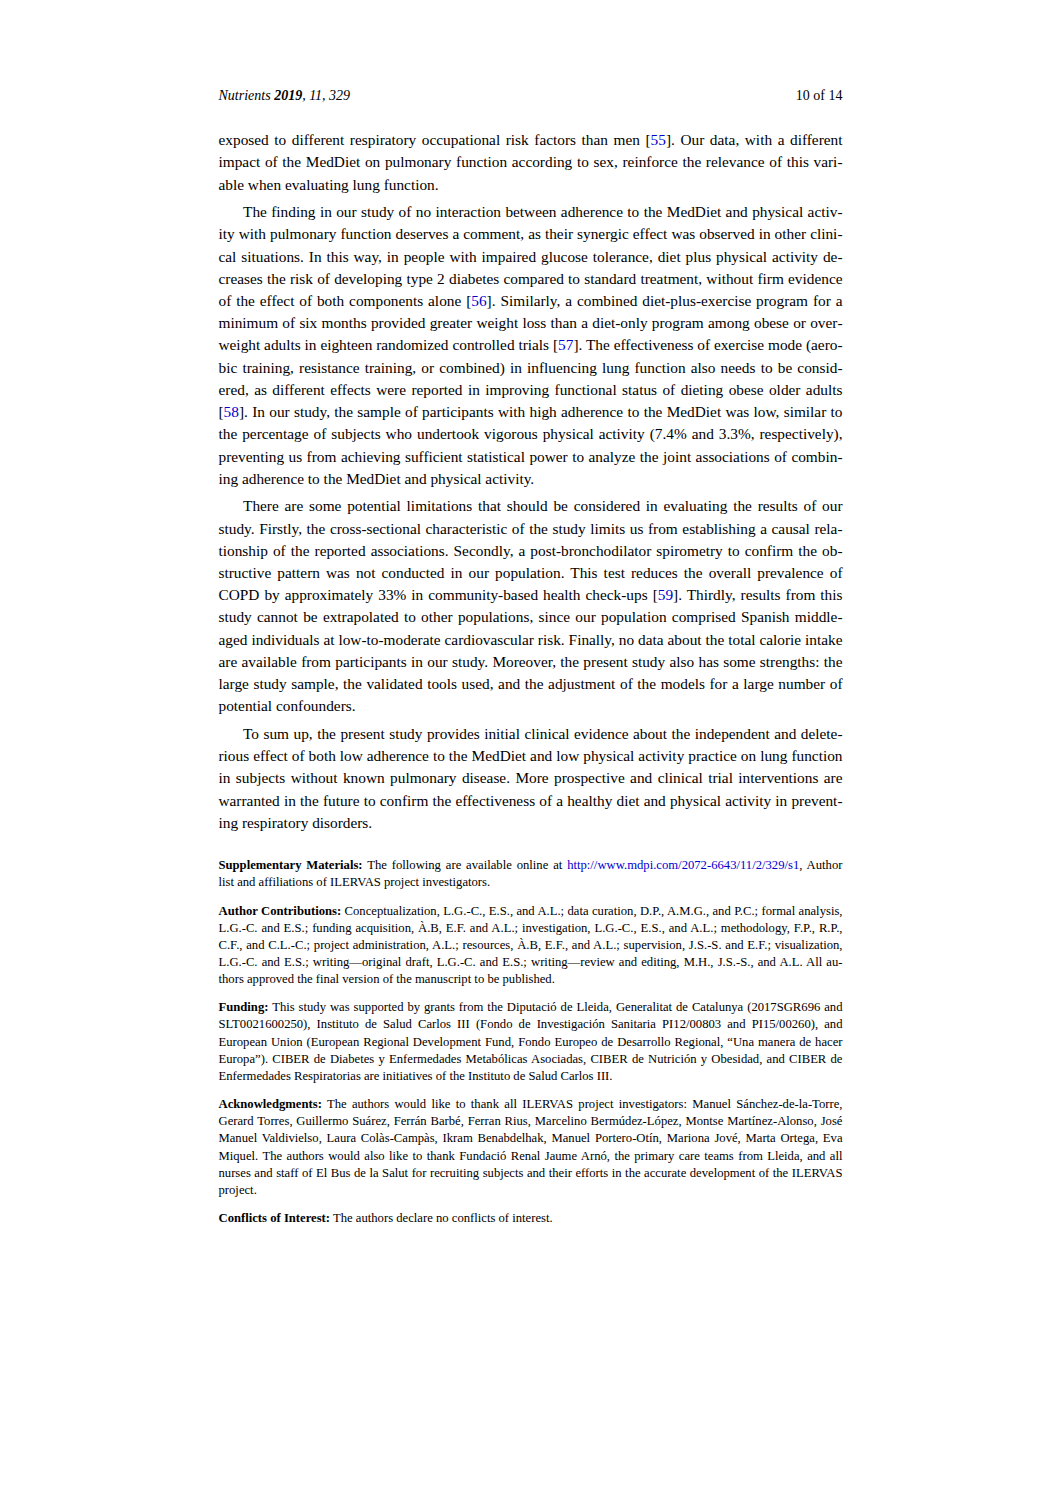Nutrients 2019, 11, 329
10 of 14
exposed to different respiratory occupational risk factors than men [55]. Our data, with a different impact of the MedDiet on pulmonary function according to sex, reinforce the relevance of this variable when evaluating lung function.
The finding in our study of no interaction between adherence to the MedDiet and physical activity with pulmonary function deserves a comment, as their synergic effect was observed in other clinical situations. In this way, in people with impaired glucose tolerance, diet plus physical activity decreases the risk of developing type 2 diabetes compared to standard treatment, without firm evidence of the effect of both components alone [56]. Similarly, a combined diet-plus-exercise program for a minimum of six months provided greater weight loss than a diet-only program among obese or overweight adults in eighteen randomized controlled trials [57]. The effectiveness of exercise mode (aerobic training, resistance training, or combined) in influencing lung function also needs to be considered, as different effects were reported in improving functional status of dieting obese older adults [58]. In our study, the sample of participants with high adherence to the MedDiet was low, similar to the percentage of subjects who undertook vigorous physical activity (7.4% and 3.3%, respectively), preventing us from achieving sufficient statistical power to analyze the joint associations of combining adherence to the MedDiet and physical activity.
There are some potential limitations that should be considered in evaluating the results of our study. Firstly, the cross-sectional characteristic of the study limits us from establishing a causal relationship of the reported associations. Secondly, a post-bronchodilator spirometry to confirm the obstructive pattern was not conducted in our population. This test reduces the overall prevalence of COPD by approximately 33% in community-based health check-ups [59]. Thirdly, results from this study cannot be extrapolated to other populations, since our population comprised Spanish middle-aged individuals at low-to-moderate cardiovascular risk. Finally, no data about the total calorie intake are available from participants in our study. Moreover, the present study also has some strengths: the large study sample, the validated tools used, and the adjustment of the models for a large number of potential confounders.
To sum up, the present study provides initial clinical evidence about the independent and deleterious effect of both low adherence to the MedDiet and low physical activity practice on lung function in subjects without known pulmonary disease. More prospective and clinical trial interventions are warranted in the future to confirm the effectiveness of a healthy diet and physical activity in preventing respiratory disorders.
Supplementary Materials: The following are available online at http://www.mdpi.com/2072-6643/11/2/329/s1, Author list and affiliations of ILERVAS project investigators.
Author Contributions: Conceptualization, L.G.-C., E.S., and A.L.; data curation, D.P., A.M.G., and P.C.; formal analysis, L.G.-C. and E.S.; funding acquisition, À.B, E.F. and A.L.; investigation, L.G.-C., E.S., and A.L.; methodology, F.P., R.P., C.F., and C.L.-C.; project administration, A.L.; resources, À.B, E.F., and A.L.; supervision, J.S.-S. and E.F.; visualization, L.G.-C. and E.S.; writing—original draft, L.G.-C. and E.S.; writing—review and editing, M.H., J.S.-S., and A.L. All authors approved the final version of the manuscript to be published.
Funding: This study was supported by grants from the Diputació de Lleida, Generalitat de Catalunya (2017SGR696 and SLT0021600250), Instituto de Salud Carlos III (Fondo de Investigación Sanitaria PI12/00803 and PI15/00260), and European Union (European Regional Development Fund, Fondo Europeo de Desarrollo Regional, “Una manera de hacer Europa”). CIBER de Diabetes y Enfermedades Metabólicas Asociadas, CIBER de Nutrición y Obesidad, and CIBER de Enfermedades Respiratorias are initiatives of the Instituto de Salud Carlos III.
Acknowledgments: The authors would like to thank all ILERVAS project investigators: Manuel Sánchez-de-la-Torre, Gerard Torres, Guillermo Suárez, Ferrán Barbé, Ferran Rius, Marcelino Bermúdez-López, Montse Martínez-Alonso, José Manuel Valdivielso, Laura Colàs-Campàs, Ikram Benabdelhak, Manuel Portero-Otín, Mariona Jové, Marta Ortega, Eva Miquel. The authors would also like to thank Fundació Renal Jaume Arnó, the primary care teams from Lleida, and all nurses and staff of El Bus de la Salut for recruiting subjects and their efforts in the accurate development of the ILERVAS project.
Conflicts of Interest: The authors declare no conflicts of interest.